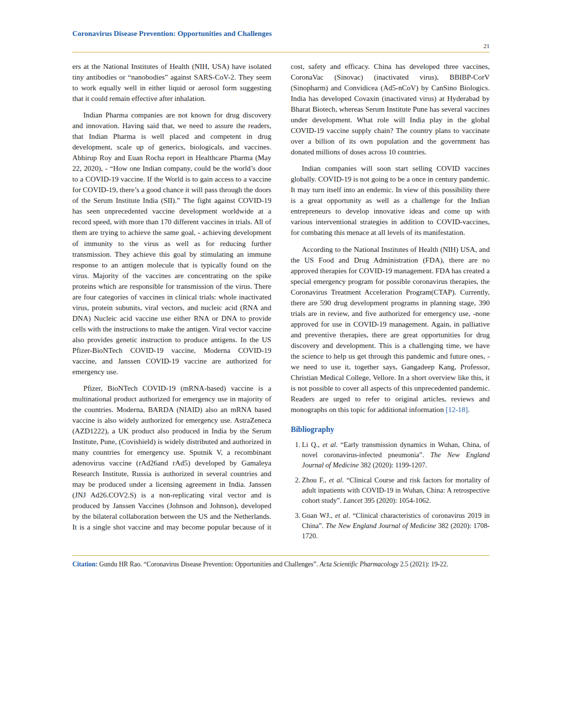Coronavirus Disease Prevention: Opportunities and Challenges
21
ers at the National Institutes of Health (NIH, USA) have isolated tiny antibodies or “nanobodies” against SARS-CoV-2. They seem to work equally well in either liquid or aerosol form suggesting that it could remain effective after inhalation.
Indian Pharma companies are not known for drug discovery and innovation. Having said that, we need to assure the readers, that Indian Pharma is well placed and competent in drug development, scale up of generics, biologicals, and vaccines. Abhirup Roy and Euan Rocha report in Healthcare Pharma (May 22, 2020), - “How one Indian company, could be the world’s door to a COVID-19 vaccine. If the World is to gain access to a vaccine for COVID-19, there’s a good chance it will pass through the doors of the Serum Institute India (SII).” The fight against COVID-19 has seen unprecedented vaccine development worldwide at a record speed, with more than 170 different vaccines in trials. All of them are trying to achieve the same goal, - achieving development of immunity to the virus as well as for reducing further transmission. They achieve this goal by stimulating an immune response to an antigen molecule that is typically found on the virus. Majority of the vaccines are concentrating on the spike proteins which are responsible for transmission of the virus. There are four categories of vaccines in clinical trials: whole inactivated virus, protein subunits, viral vectors, and nucleic acid (RNA and DNA) Nucleic acid vaccine use either RNA or DNA to provide cells with the instructions to make the antigen. Viral vector vaccine also provides genetic instruction to produce antigens. In the US Pfizer-BioNTech COVID-19 vaccine, Moderna COVID-19 vaccine, and Janssen COVID-19 vaccine are authorized for emergency use.
Pfizer, BioNTech COVID-19 (mRNA-based) vaccine is a multinational product authorized for emergency use in majority of the countries. Moderna, BARDA (NIAID) also an mRNA based vaccine is also widely authorized for emergency use. AstraZeneca (AZD1222), a UK product also produced in India by the Serum Institute, Pune, (Covishield) is widely distributed and authorized in many countries for emergency use. Sputnik V, a recombinant adenovirus vaccine (rAd26and rAd5) developed by Gamaleya Research Institute, Russia is authorized in several countries and may be produced under a licensing agreement in India. Janssen (JNJ Ad26.COV2.S) is a non-replicating viral vector and is produced by Janssen Vaccines (Johnson and Johnson), developed by the bilateral collaboration between the US and the Netherlands. It is a single shot vaccine and may become popular because of it cost, safety and efficacy. China has developed three vaccines, CoronaVac (Sinovac) (inactivated virus), BBIBP-CorV (Sinopharm) and Convidicea (Ad5-nCoV) by CanSino Biologics. India has developed Covaxin (inactivated virus) at Hyderabad by Bharat Biotech, whereas Serum Institute Pune has several vaccines under development. What role will India play in the global COVID-19 vaccine supply chain? The country plans to vaccinate over a billion of its own population and the government has donated millions of doses across 10 countries.
Indian companies will soon start selling COVID vaccines globally. COVID-19 is not going to be a once in century pandemic. It may turn itself into an endemic. In view of this possibility there is a great opportunity as well as a challenge for the Indian entrepreneurs to develop innovative ideas and come up with various interventional strategies in addition to COVID-vaccines, for combating this menace at all levels of its manifestation.
According to the National Institutes of Health (NIH) USA, and the US Food and Drug Administration (FDA), there are no approved therapies for COVID-19 management. FDA has created a special emergency program for possible coronavirus therapies, the Coronavirus Treatment Acceleration Program(CTAP). Currently, there are 590 drug development programs in planning stage, 390 trials are in review, and five authorized for emergency use, -none approved for use in COVID-19 management. Again, in palliative and preventive therapies, there are great opportunities for drug discovery and development. This is a challenging time, we have the science to help us get through this pandemic and future ones, - we need to use it, together says, Gangadeep Kang, Professor, Christian Medical College, Vellore. In a short overview like this, it is not possible to cover all aspects of this unprecedented pandemic. Readers are urged to refer to original articles, reviews and monographs on this topic for additional information [12-18].
Bibliography
Li Q., et al. “Early transmission dynamics in Wuhan, China, of novel coronavirus-infected pneumonia”. The New England Journal of Medicine 382 (2020): 1199-1207.
Zhou F., et al. “Clinical Course and risk factors for mortality of adult inpatients with COVID-19 in Wuhan, China: A retrospective cohort study”. Lancet 395 (2020): 1054-1062.
Guan WJ., et al. “Clinical characteristics of coronavirus 2019 in China”. The New England Journal of Medicine 382 (2020): 1708-1720.
Citation: Gundu HR Rao. “Coronavirus Disease Prevention: Opportunities and Challenges”. Acta Scientific Pharmacology 2.5 (2021): 19-22.